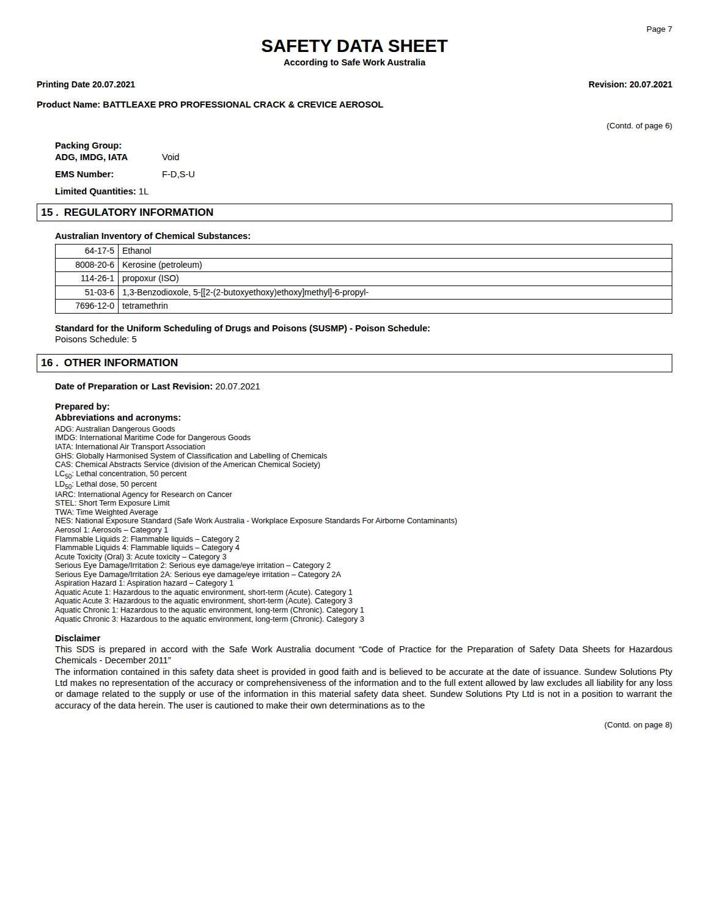Page 7
SAFETY DATA SHEET
According to Safe Work Australia
Printing Date 20.07.2021 Revision: 20.07.2021
Product Name: BATTLEAXE PRO PROFESSIONAL CRACK & CREVICE AEROSOL
(Contd. of page 6)
Packing Group:
ADG, IMDG, IATA Void
EMS Number: F-D,S-U
Limited Quantities: 1L
15 . REGULATORY INFORMATION
Australian Inventory of Chemical Substances:
| 64-17-5 | Ethanol |
| 8008-20-6 | Kerosine (petroleum) |
| 114-26-1 | propoxur (ISO) |
| 51-03-6 | 1,3-Benzodioxole, 5-[[2-(2-butoxyethoxy)ethoxy]methyl]-6-propyl- |
| 7696-12-0 | tetramethrin |
Standard for the Uniform Scheduling of Drugs and Poisons (SUSMP) - Poison Schedule:
Poisons Schedule: 5
16 . OTHER INFORMATION
Date of Preparation or Last Revision: 20.07.2021
Prepared by:
Abbreviations and acronyms:
ADG: Australian Dangerous Goods
IMDG: International Maritime Code for Dangerous Goods
IATA: International Air Transport Association
GHS: Globally Harmonised System of Classification and Labelling of Chemicals
CAS: Chemical Abstracts Service (division of the American Chemical Society)
LC50: Lethal concentration, 50 percent
LD50: Lethal dose, 50 percent
IARC: International Agency for Research on Cancer
STEL: Short Term Exposure Limit
TWA: Time Weighted Average
NES: National Exposure Standard (Safe Work Australia - Workplace Exposure Standards For Airborne Contaminants)
Aerosol 1: Aerosols – Category 1
Flammable Liquids 2: Flammable liquids – Category 2
Flammable Liquids 4: Flammable liquids – Category 4
Acute Toxicity (Oral) 3: Acute toxicity – Category 3
Serious Eye Damage/Irritation 2: Serious eye damage/eye irritation – Category 2
Serious Eye Damage/Irritation 2A: Serious eye damage/eye irritation – Category 2A
Aspiration Hazard 1: Aspiration hazard – Category 1
Aquatic Acute 1: Hazardous to the aquatic environment, short-term (Acute). Category 1
Aquatic Acute 3: Hazardous to the aquatic environment, short-term (Acute). Category 3
Aquatic Chronic 1: Hazardous to the aquatic environment, long-term (Chronic). Category 1
Aquatic Chronic 3: Hazardous to the aquatic environment, long-term (Chronic). Category 3
Disclaimer
This SDS is prepared in accord with the Safe Work Australia document “Code of Practice for the Preparation of Safety Data Sheets for Hazardous Chemicals - December 2011”
The information contained in this safety data sheet is provided in good faith and is believed to be accurate at the date of issuance. Sundew Solutions Pty Ltd makes no representation of the accuracy or comprehensiveness of the information and to the full extent allowed by law excludes all liability for any loss or damage related to the supply or use of the information in this material safety data sheet. Sundew Solutions Pty Ltd is not in a position to warrant the accuracy of the data herein. The user is cautioned to make their own determinations as to the
(Contd. on page 8)